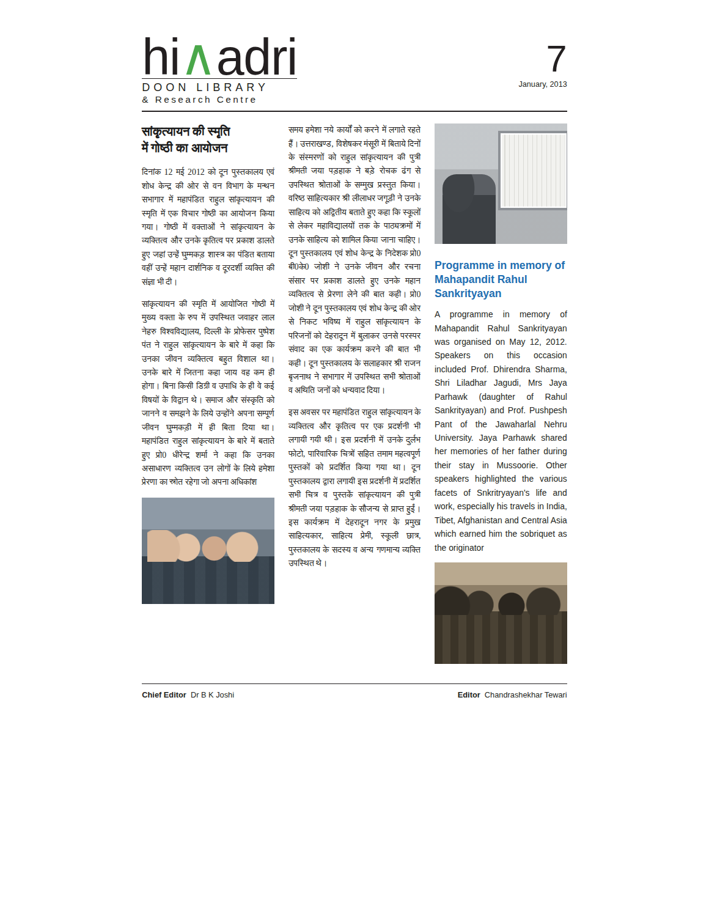hi∧adri
DOON LIBRARY
& Research Centre
7
January, 2013
सांकृत्यायन की स्मृति
में गोष्ठी का आयोजन
दिनांक 12 मई 2012 को दून पुस्तकालय एवं शोध केन्द्र की ओर से वन विभाग के मन्थन सभागार में महापंडित राहुल सांकृत्यायन की स्मृति में एक विचार गोष्ठी का आयोजन किया गया। गोष्ठी में वक्ताओं ने सांकृत्यायन के व्यक्तित्व और उनके कृतित्व पर प्रकाश डालते हुए जहां उन्हें घुम्मकड़ शास्त्र का पंडित बताया वहीं उन्हें महान दार्शनिक व दूरदर्शी व्यक्ति की संज्ञा भी दी।
सांकृत्यायन की स्मृति में आयोजित गोष्ठी में मुख्य वक्ता के रुप में उपस्थित जवाहर लाल नेहरु विश्वविद्यालय, दिल्ली के प्रोफेसर पुष्पेश पंत ने राहुल सांकृत्यायन के बारे में कहा कि उनका जीवन व्यक्तित्व बहुत विशाल था। उनके बारे में जितना कहा जाय वह कम ही होगा। बिना किसी डिग्री व उपाधि के ही वे कई विषयों के विद्वान थे। समाज और संस्कृति को जानने व समझने के लिये उन्होंने अपना सम्पूर्ण जीवन घुम्मकड़ी में ही बिता दिया था। महापंडित राहुल सांकृत्यायन के बारे में बताते हुए प्रो0 धीरेन्द्र शर्मा ने कहा कि उनका असाधारण व्यक्तित्व उन लोगों के लिये हमेशा प्रेरणा का स्रोत रहेगा जो अपना अधिकांश
समय हमेशा नये कार्यों को करने में लगाते रहते हैं। उत्तराखण्ड, विशेषकर मंसूरी में बिताये दिनों के संस्मरणों को राहुल सांकृत्यायन की पुत्री श्रीमती जया पड़हाक ने बड़े रोचक ढंग से उपस्थित श्रोताओं के सम्मुख प्रस्तुत किया। वरिष्ठ साहित्यकार श्री लीलाधर जगूड़ी ने उनके साहित्य को अद्वितीय बताते हुए कहा कि स्कूलों से लेकर महाविद्यालयों तक के पाठ्यक्रमों में उनके साहित्य को शामिल किया जाना चाहिए। दून पुस्तकालय एवं शोध केन्द्र के निदेशक प्रो0 बी0के0 जोशी ने उनके जीवन और रचना संसार पर प्रकाश डालते हुए उनके महान व्यक्तित्व से प्रेरणा लेने की बात कही। प्रो0 जोशी ने दून पुस्तकालय एवं शोध केन्द्र की ओर से निकट भविष्य में राहुल सांकृत्यायन के परिजनों को देहरादून में बुलाकर उनसे परस्पर संवाद का एक कार्यक्रम करने की बात भी कही। दून पुस्तकालय के सलाहकार श्री राजन बृजनाथ ने सभागार में उपस्थित सभी श्रोताओं व अथिति जनों को धन्यवाद दिया।
इस अवसर पर महापंडित राहुल सांकृत्यायन के व्यक्तित्व और कृतित्व पर एक प्रदर्शनी भी लगायी गयी थी। इस प्रदर्शनी में उनके दुर्लभ फोटो, पारिवारिक चित्रों सहित तमाम महत्वपूर्ण पुस्तकों को प्रदर्शित किया गया था। दून पुस्तकालय द्वारा लगायी इस प्रदर्शनी में प्रदर्शित सभी चित्र व पुस्तकें सांकृत्यायन की पुत्री श्रीमती जया पड़हाक के सौजन्य से प्राप्त हुईं। इस कार्यक्रम में देहरादून नगर के प्रमुख साहित्यकार, साहित्य प्रेमी, स्कूली छात्र, पुस्तकालय के सदस्य व अन्य गणमान्य व्यक्ति उपस्थित थे।
Programme in memory of Mahapandit Rahul Sankrityayan
A programme in memory of Mahapandit Rahul Sankrityayan was organised on May 12, 2012. Speakers on this occasion included Prof. Dhirendra Sharma, Shri Liladhar Jagudi, Mrs Jaya Parhawk (daughter of Rahul Sankrityayan) and Prof. Pushpesh Pant of the Jawaharlal Nehru University. Jaya Parhawk shared her memories of her father during their stay in Mussoorie. Other speakers highlighted the various facets of Snkritryayan's life and work, especially his travels in India, Tibet, Afghanistan and Central Asia which earned him the sobriquet as the originator
Chief Editor Dr B K Joshi
Editor Chandrashekhar Tewari